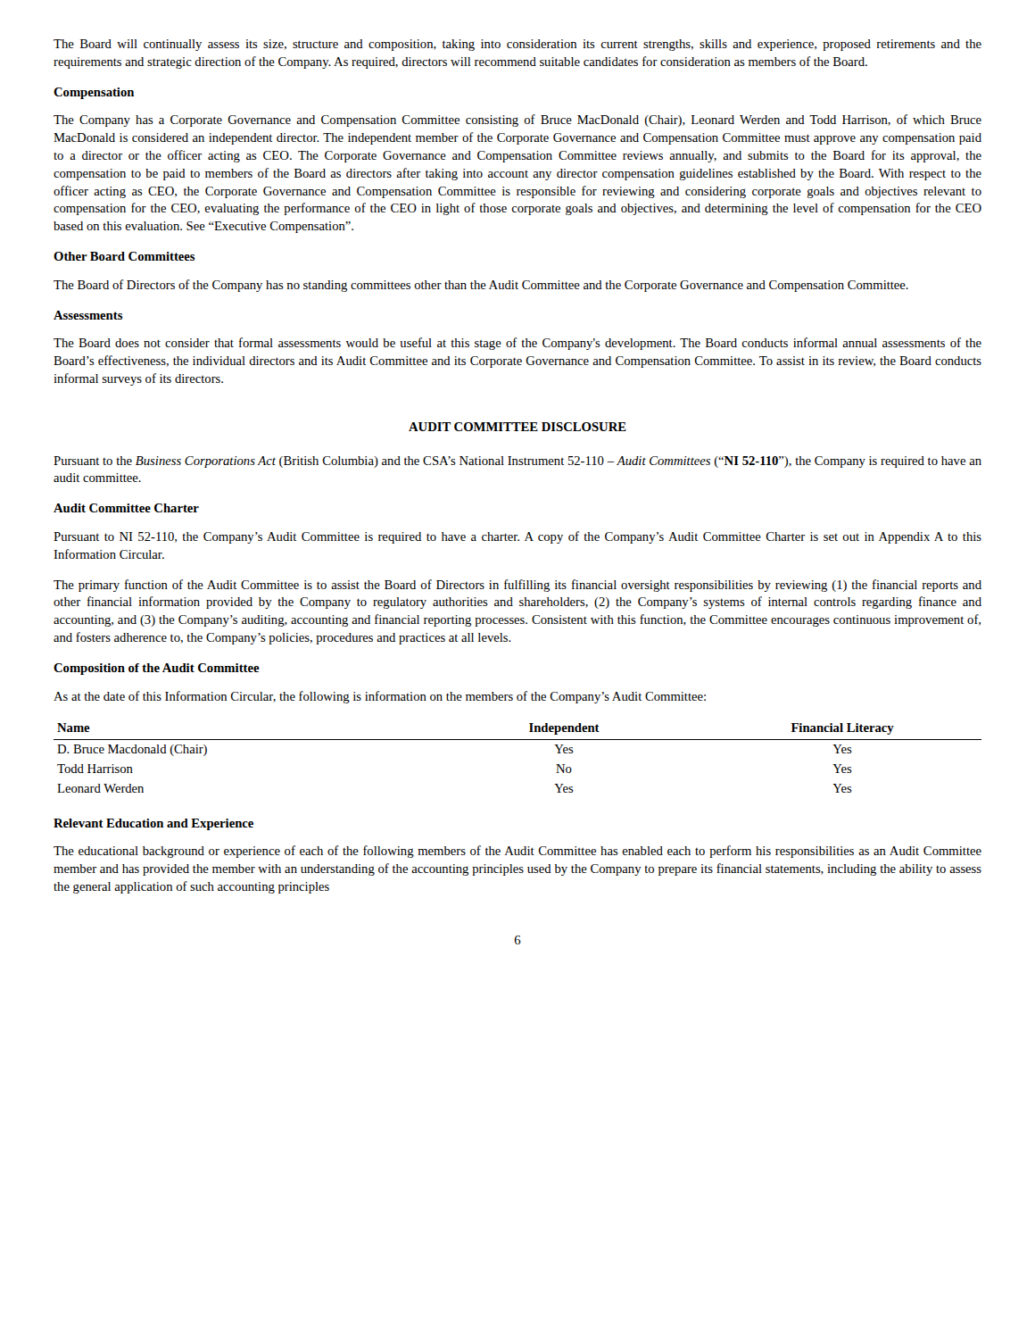The Board will continually assess its size, structure and composition, taking into consideration its current strengths, skills and experience, proposed retirements and the requirements and strategic direction of the Company. As required, directors will recommend suitable candidates for consideration as members of the Board.
Compensation
The Company has a Corporate Governance and Compensation Committee consisting of Bruce MacDonald (Chair), Leonard Werden and Todd Harrison, of which Bruce MacDonald is considered an independent director. The independent member of the Corporate Governance and Compensation Committee must approve any compensation paid to a director or the officer acting as CEO. The Corporate Governance and Compensation Committee reviews annually, and submits to the Board for its approval, the compensation to be paid to members of the Board as directors after taking into account any director compensation guidelines established by the Board. With respect to the officer acting as CEO, the Corporate Governance and Compensation Committee is responsible for reviewing and considering corporate goals and objectives relevant to compensation for the CEO, evaluating the performance of the CEO in light of those corporate goals and objectives, and determining the level of compensation for the CEO based on this evaluation. See “Executive Compensation”.
Other Board Committees
The Board of Directors of the Company has no standing committees other than the Audit Committee and the Corporate Governance and Compensation Committee.
Assessments
The Board does not consider that formal assessments would be useful at this stage of the Company's development. The Board conducts informal annual assessments of the Board’s effectiveness, the individual directors and its Audit Committee and its Corporate Governance and Compensation Committee. To assist in its review, the Board conducts informal surveys of its directors.
AUDIT COMMITTEE DISCLOSURE
Pursuant to the Business Corporations Act (British Columbia) and the CSA’s National Instrument 52-110 – Audit Committees (“NI 52-110”), the Company is required to have an audit committee.
Audit Committee Charter
Pursuant to NI 52-110, the Company’s Audit Committee is required to have a charter. A copy of the Company’s Audit Committee Charter is set out in Appendix A to this Information Circular.
The primary function of the Audit Committee is to assist the Board of Directors in fulfilling its financial oversight responsibilities by reviewing (1) the financial reports and other financial information provided by the Company to regulatory authorities and shareholders, (2) the Company’s systems of internal controls regarding finance and accounting, and (3) the Company’s auditing, accounting and financial reporting processes. Consistent with this function, the Committee encourages continuous improvement of, and fosters adherence to, the Company’s policies, procedures and practices at all levels.
Composition of the Audit Committee
As at the date of this Information Circular, the following is information on the members of the Company’s Audit Committee:
| Name | Independent | Financial Literacy |
| --- | --- | --- |
| D. Bruce Macdonald (Chair) | Yes | Yes |
| Todd Harrison | No | Yes |
| Leonard Werden | Yes | Yes |
Relevant Education and Experience
The educational background or experience of each of the following members of the Audit Committee has enabled each to perform his responsibilities as an Audit Committee member and has provided the member with an understanding of the accounting principles used by the Company to prepare its financial statements, including the ability to assess the general application of such accounting principles
6